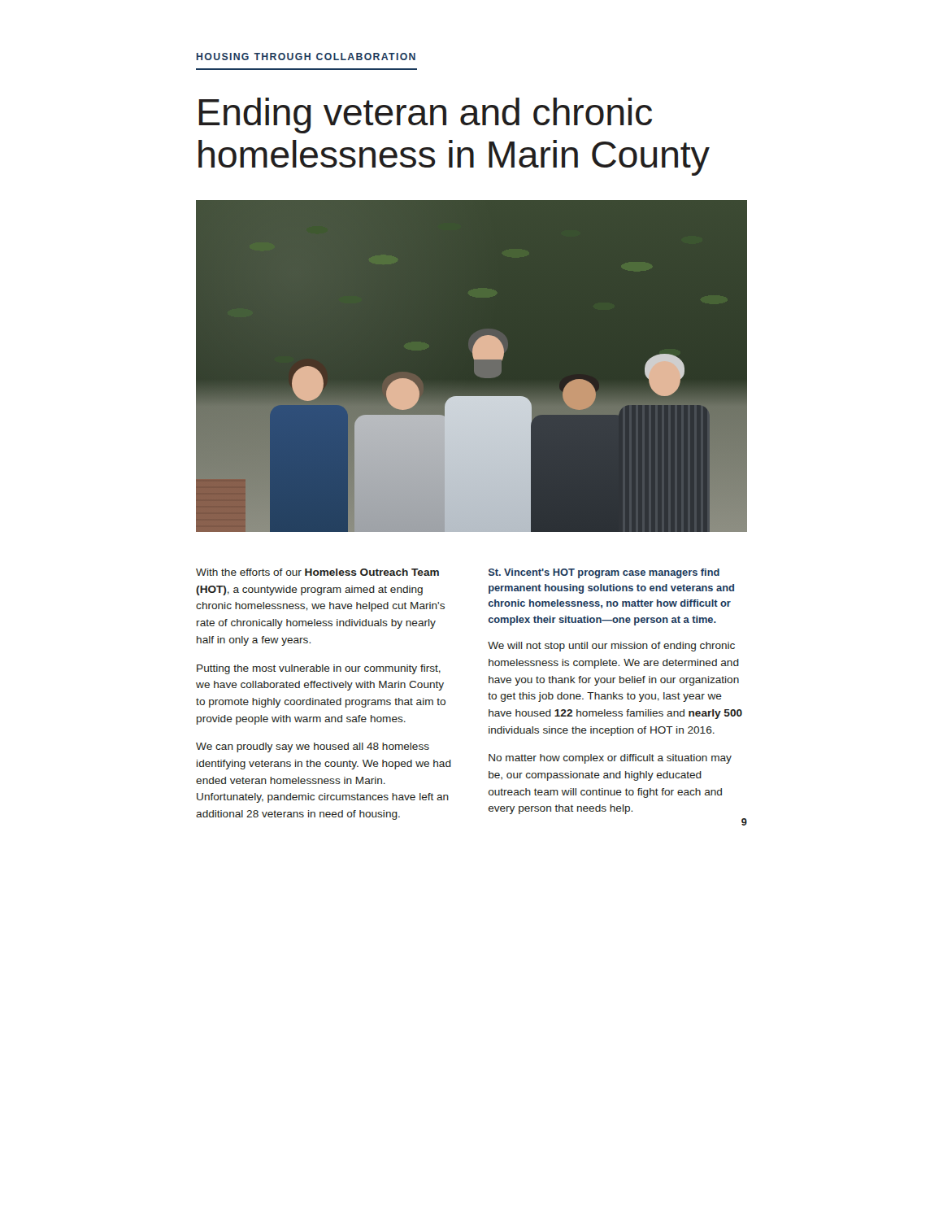Housing through collaboration
Ending veteran and chronic
homelessness in Marin County
With the efforts of our Homeless Outreach Team (HOT), a countywide program aimed at ending chronic homelessness, we have helped cut Marin's rate of chronically homeless individuals by nearly half in only a few years.
Putting the most vulnerable in our community first, we have collaborated effectively with Marin County to promote highly coordinated programs that aim to provide people with warm and safe homes.
We can proudly say we housed all 48 homeless identifying veterans in the county. We hoped we had ended veteran homelessness in Marin. Unfortunately, pandemic circumstances have left an additional 28 veterans in need of housing.
St. Vincent's HOT program case managers find permanent housing solutions to end veterans and chronic homelessness, no matter how difficult or complex their situation—one person at a time.
We will not stop until our mission of ending chronic homelessness is complete. We are determined and have you to thank for your belief in our organization to get this job done. Thanks to you, last year we have housed 122 homeless families and nearly 500 individuals since the inception of HOT in 2016.
No matter how complex or difficult a situation may be, our compassionate and highly educated outreach team will continue to fight for each and every person that needs help.
9